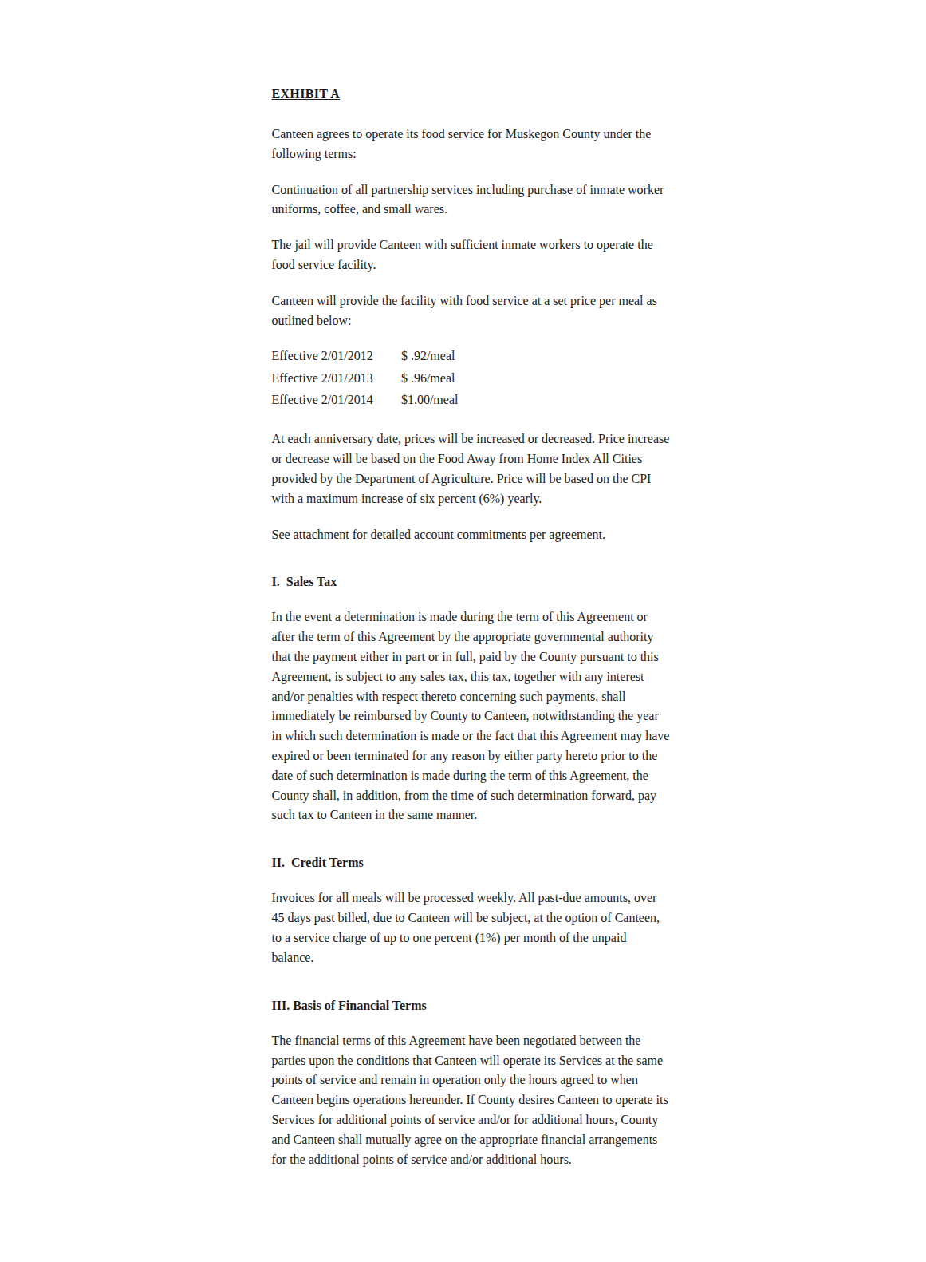EXHIBIT A
Canteen agrees to operate its food service for Muskegon County under the following terms:
Continuation of all partnership services including purchase of inmate worker uniforms, coffee, and small wares.
The jail will provide Canteen with sufficient inmate workers to operate the food service facility.
Canteen will provide the facility with food service at a set price per meal as outlined below:
| Effective 2/01/2012 | $ .92/meal |
| Effective 2/01/2013 | $ .96/meal |
| Effective 2/01/2014 | $1.00/meal |
At each anniversary date, prices will be increased or decreased. Price increase or decrease will be based on the Food Away from Home Index All Cities provided by the Department of Agriculture. Price will be based on the CPI with a maximum increase of six percent (6%) yearly.
See attachment for detailed account commitments per agreement.
I. Sales Tax
In the event a determination is made during the term of this Agreement or after the term of this Agreement by the appropriate governmental authority that the payment either in part or in full, paid by the County pursuant to this Agreement, is subject to any sales tax, this tax, together with any interest and/or penalties with respect thereto concerning such payments, shall immediately be reimbursed by County to Canteen, notwithstanding the year in which such determination is made or the fact that this Agreement may have expired or been terminated for any reason by either party hereto prior to the date of such determination is made during the term of this Agreement, the County shall, in addition, from the time of such determination forward, pay such tax to Canteen in the same manner.
II. Credit Terms
Invoices for all meals will be processed weekly. All past-due amounts, over 45 days past billed, due to Canteen will be subject, at the option of Canteen, to a service charge of up to one percent (1%) per month of the unpaid balance.
III. Basis of Financial Terms
The financial terms of this Agreement have been negotiated between the parties upon the conditions that Canteen will operate its Services at the same points of service and remain in operation only the hours agreed to when Canteen begins operations hereunder. If County desires Canteen to operate its Services for additional points of service and/or for additional hours, County and Canteen shall mutually agree on the appropriate financial arrangements for the additional points of service and/or additional hours.